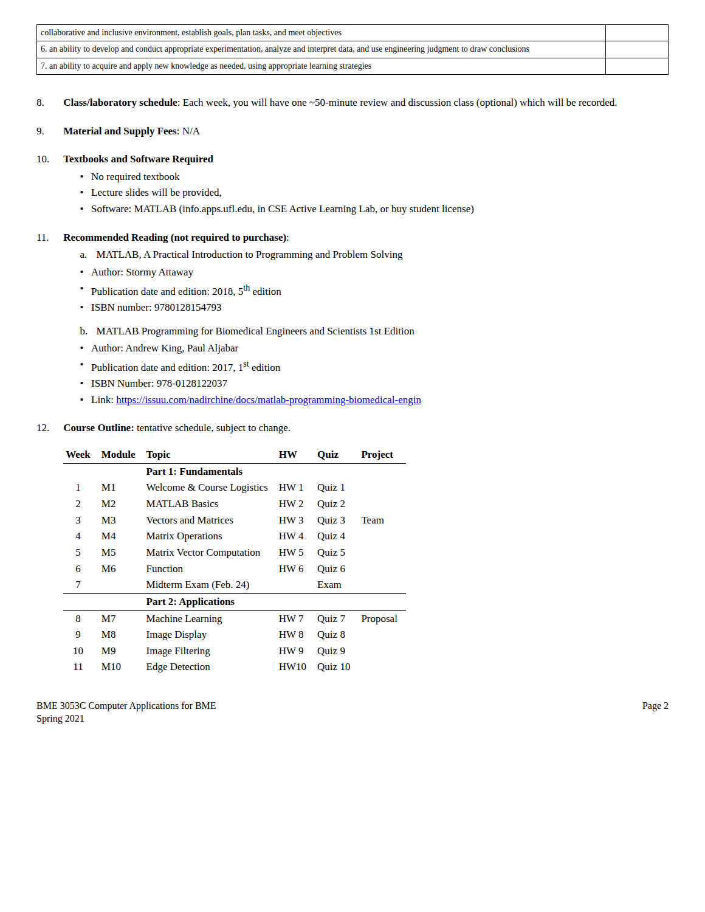| collaborative and inclusive environment, establish goals, plan tasks, and meet objectives | |
| 6. an ability to develop and conduct appropriate experimentation, analyze and interpret data, and use engineering judgment to draw conclusions | |
| 7. an ability to acquire and apply new knowledge as needed, using appropriate learning strategies | |
8. Class/laboratory schedule: Each week, you will have one ~50-minute review and discussion class (optional) which will be recorded.
9. Material and Supply Fees: N/A
10. Textbooks and Software Required
No required textbook
Lecture slides will be provided,
Software: MATLAB (info.apps.ufl.edu, in CSE Active Learning Lab, or buy student license)
11. Recommended Reading (not required to purchase):
a. MATLAB, A Practical Introduction to Programming and Problem Solving
Author: Stormy Attaway
Publication date and edition: 2018, 5th edition
ISBN number: 9780128154793
b. MATLAB Programming for Biomedical Engineers and Scientists 1st Edition
Author: Andrew King, Paul Aljabar
Publication date and edition: 2017, 1st edition
ISBN Number: 978-0128122037
Link: https://issuu.com/nadirchine/docs/matlab-programming-biomedical-engin
12. Course Outline: tentative schedule, subject to change.
| Week | Module | Topic | HW | Quiz | Project |
| --- | --- | --- | --- | --- | --- |
| | | Part 1: Fundamentals | | | |
| 1 | M1 | Welcome & Course Logistics | HW 1 | Quiz 1 | |
| 2 | M2 | MATLAB Basics | HW 2 | Quiz 2 | |
| 3 | M3 | Vectors and Matrices | HW 3 | Quiz 3 | Team |
| 4 | M4 | Matrix Operations | HW 4 | Quiz 4 | |
| 5 | M5 | Matrix Vector Computation | HW 5 | Quiz 5 | |
| 6 | M6 | Function | HW 6 | Quiz 6 | |
| 7 | | Midterm Exam (Feb. 24) | | Exam | |
| | | Part 2: Applications | | | |
| 8 | M7 | Machine Learning | HW 7 | Quiz 7 | Proposal |
| 9 | M8 | Image Display | HW 8 | Quiz 8 | |
| 10 | M9 | Image Filtering | HW 9 | Quiz 9 | |
| 11 | M10 | Edge Detection | HW10 | Quiz 10 | |
BME 3053C Computer Applications for BME
Spring 2021
Page 2